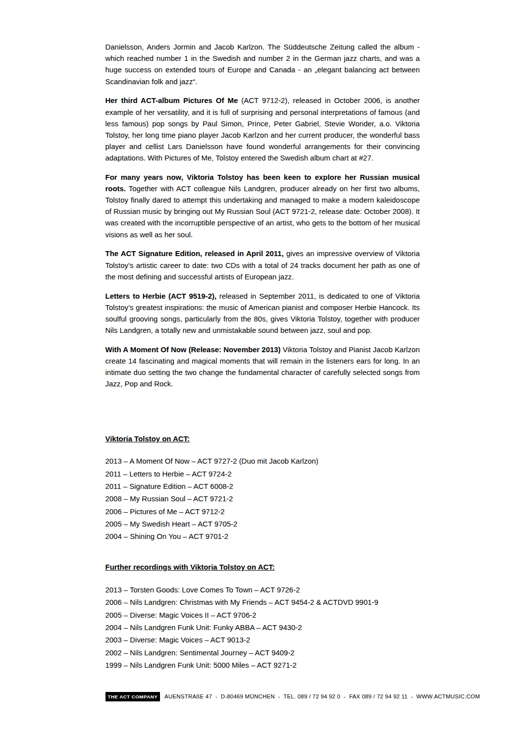Danielsson, Anders Jormin and Jacob Karlzon. The Süddeutsche Zeitung called the album - which reached number 1 in the Swedish and number 2 in the German jazz charts, and was a huge success on extended tours of Europe and Canada - an „elegant balancing act between Scandinavian folk and jazz“.
Her third ACT-album Pictures Of Me (ACT 9712-2), released in October 2006, is another example of her versatility, and it is full of surprising and personal interpretations of famous (and less famous) pop songs by Paul Simon, Prince, Peter Gabriel, Stevie Wonder, a.o. Viktoria Tolstoy, her long time piano player Jacob Karlzon and her current producer, the wonderful bass player and cellist Lars Danielsson have found wonderful arrangements for their convincing adaptations. With Pictures of Me, Tolstoy entered the Swedish album chart at #27.
For many years now, Viktoria Tolstoy has been keen to explore her Russian musical roots. Together with ACT colleague Nils Landgren, producer already on her first two albums, Tolstoy finally dared to attempt this undertaking and managed to make a modern kaleidoscope of Russian music by bringing out My Russian Soul (ACT 9721-2, release date: October 2008). It was created with the incorruptible perspective of an artist, who gets to the bottom of her musical visions as well as her soul.
The ACT Signature Edition, released in April 2011, gives an impressive overview of Viktoria Tolstoy’s artistic career to date: two CDs with a total of 24 tracks document her path as one of the most defining and successful artists of European jazz.
Letters to Herbie (ACT 9519-2), released in September 2011, is dedicated to one of Viktoria Tolstoy’s greatest inspirations: the music of American pianist and composer Herbie Hancock. Its soulful grooving songs, particularly from the 80s, gives Viktoria Tolstoy, together with producer Nils Landgren, a totally new and unmistakable sound between jazz, soul and pop.
With A Moment Of Now (Release: November 2013) Viktoria Tolstoy and Pianist Jacob Karlzon create 14 fascinating and magical moments that will remain in the listeners ears for long. In an intimate duo setting the two change the fundamental character of carefully selected songs from Jazz, Pop and Rock.
Viktoria Tolstoy on ACT:
2013 – A Moment Of Now – ACT 9727-2 (Duo mit Jacob Karlzon)
2011 – Letters to Herbie – ACT 9724-2
2011 – Signature Edition – ACT 6008-2
2008 – My Russian Soul – ACT 9721-2
2006 – Pictures of Me – ACT 9712-2
2005 – My Swedish Heart – ACT 9705-2
2004 – Shining On You – ACT 9701-2
Further recordings with Viktoria Tolstoy on ACT:
2013 – Torsten Goods: Love Comes To Town – ACT 9726-2
2006 – Nils Landgren: Christmas with My Friends – ACT 9454-2 & ACTDVD 9901-9
2005 – Diverse: Magic Voices II – ACT 9706-2
2004 – Nils Landgren Funk Unit: Funky ABBA – ACT 9430-2
2003 – Diverse: Magic Voices – ACT 9013-2
2002 – Nils Landgren: Sentimental Journey – ACT 9409-2
1999 – Nils Landgren Funk Unit: 5000 Miles – ACT 9271-2
THE ACT COMPANY AUENSTRAßE 47 - D-80469 MÜNCHEN - TEL. 089 / 72 94 92 0 - FAX 089 / 72 94 92 11 - WWW.ACTMUSIC.COM